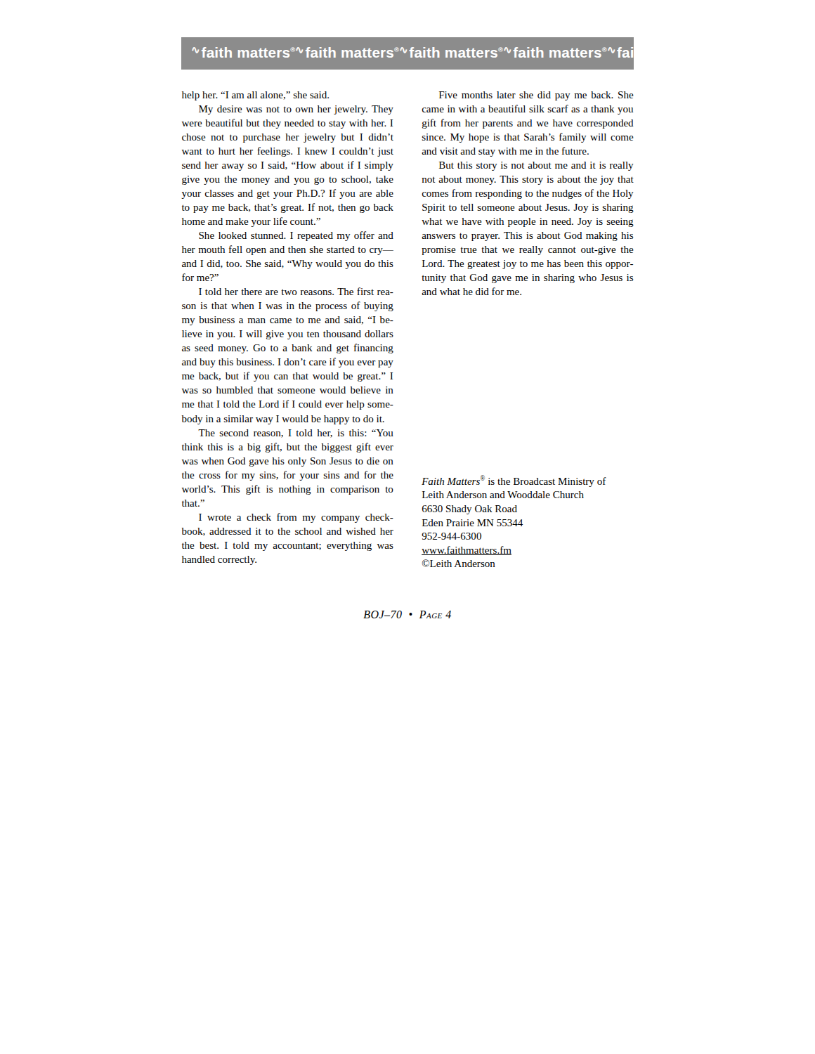∿faith matters® ∿faith matters® ∿faith matters® ∿faith matters® ∿faith matters®
help her. “I am all alone,” she said.
My desire was not to own her jewelry. They were beautiful but they needed to stay with her. I chose not to purchase her jewelry but I didn’t want to hurt her feelings. I knew I couldn’t just send her away so I said, “How about if I simply give you the money and you go to school, take your classes and get your Ph.D.? If you are able to pay me back, that’s great. If not, then go back home and make your life count.”
She looked stunned. I repeated my offer and her mouth fell open and then she started to cry—and I did, too. She said, “Why would you do this for me?”
I told her there are two reasons. The first reason is that when I was in the process of buying my business a man came to me and said, “I believe in you. I will give you ten thousand dollars as seed money. Go to a bank and get financing and buy this business. I don’t care if you ever pay me back, but if you can that would be great.” I was so humbled that someone would believe in me that I told the Lord if I could ever help somebody in a similar way I would be happy to do it.
The second reason, I told her, is this: “You think this is a big gift, but the biggest gift ever was when God gave his only Son Jesus to die on the cross for my sins, for your sins and for the world’s. This gift is nothing in comparison to that.”
I wrote a check from my company checkbook, addressed it to the school and wished her the best. I told my accountant; everything was handled correctly.
Five months later she did pay me back. She came in with a beautiful silk scarf as a thank you gift from her parents and we have corresponded since. My hope is that Sarah’s family will come and visit and stay with me in the future.
But this story is not about me and it is really not about money. This story is about the joy that comes from responding to the nudges of the Holy Spirit to tell someone about Jesus. Joy is sharing what we have with people in need. Joy is seeing answers to prayer. This is about God making his promise true that we really cannot out-give the Lord. The greatest joy to me has been this opportunity that God gave me in sharing who Jesus is and what he did for me.
Faith Matters® is the Broadcast Ministry of
Leith Anderson and Wooddale Church
6630 Shady Oak Road
Eden Prairie MN 55344
952-944-6300
www.faithmatters.fm
©Leith Anderson
BOJ–70 • Page 4